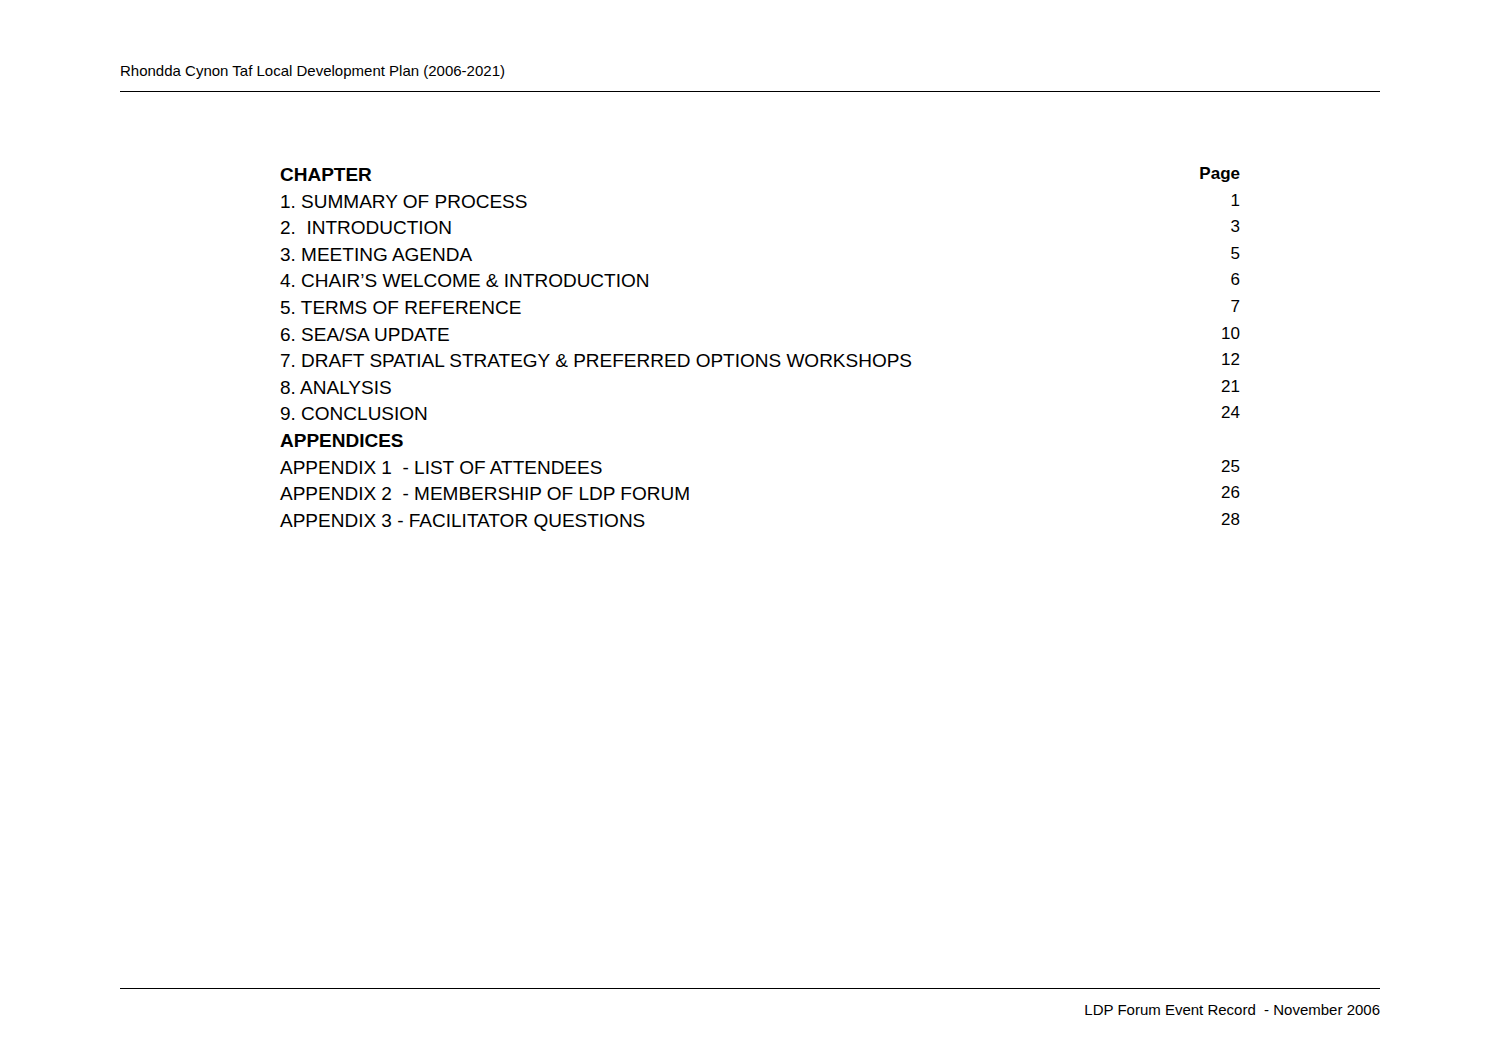Rhondda Cynon Taf Local Development Plan (2006-2021)
| CHAPTER | Page |
| 1. SUMMARY OF PROCESS | 1 |
| 2. INTRODUCTION | 3 |
| 3. MEETING AGENDA | 5 |
| 4. CHAIR’S WELCOME & INTRODUCTION | 6 |
| 5. TERMS OF REFERENCE | 7 |
| 6. SEA/SA UPDATE | 10 |
| 7. DRAFT SPATIAL STRATEGY & PREFERRED OPTIONS WORKSHOPS | 12 |
| 8. ANALYSIS | 21 |
| 9. CONCLUSION | 24 |
| APPENDICES | |
| APPENDIX 1 - LIST OF ATTENDEES | 25 |
| APPENDIX 2 - MEMBERSHIP OF LDP FORUM | 26 |
| APPENDIX 3 - FACILITATOR QUESTIONS | 28 |
LDP Forum Event Record - November 2006